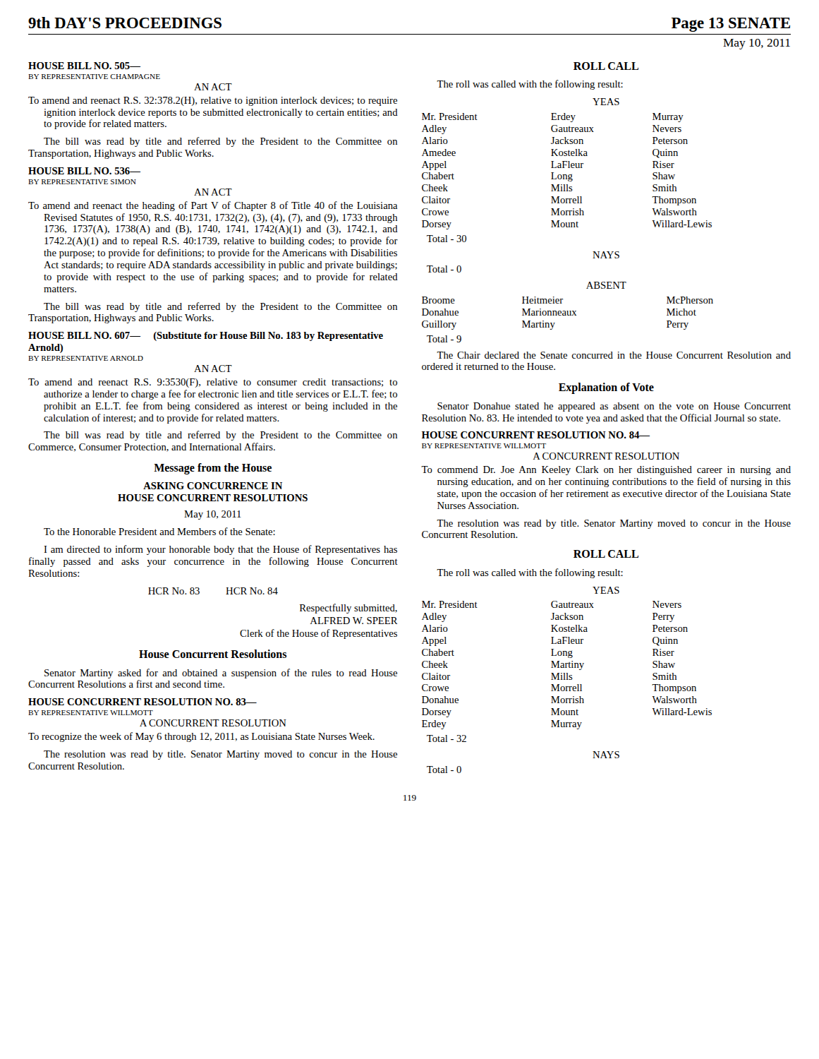9th DAY'S PROCEEDINGS
Page 13 SENATE
May 10, 2011
HOUSE BILL NO. 505—
BY REPRESENTATIVE CHAMPAGNE
AN ACT
To amend and reenact R.S. 32:378.2(H), relative to ignition interlock devices; to require ignition interlock device reports to be submitted electronically to certain entities; and to provide for related matters.
The bill was read by title and referred by the President to the Committee on Transportation, Highways and Public Works.
HOUSE BILL NO. 536—
BY REPRESENTATIVE SIMON
AN ACT
To amend and reenact the heading of Part V of Chapter 8 of Title 40 of the Louisiana Revised Statutes of 1950, R.S. 40:1731, 1732(2), (3), (4), (7), and (9), 1733 through 1736, 1737(A), 1738(A) and (B), 1740, 1741, 1742(A)(1) and (3), 1742.1, and 1742.2(A)(1) and to repeal R.S. 40:1739, relative to building codes; to provide for the purpose; to provide for definitions; to provide for the Americans with Disabilities Act standards; to require ADA standards accessibility in public and private buildings; to provide with respect to the use of parking spaces; and to provide for related matters.
The bill was read by title and referred by the President to the Committee on Transportation, Highways and Public Works.
HOUSE BILL NO. 607— (Substitute for House Bill No. 183 by Representative Arnold)
BY REPRESENTATIVE ARNOLD
AN ACT
To amend and reenact R.S. 9:3530(F), relative to consumer credit transactions; to authorize a lender to charge a fee for electronic lien and title services or E.L.T. fee; to prohibit an E.L.T. fee from being considered as interest or being included in the calculation of interest; and to provide for related matters.
The bill was read by title and referred by the President to the Committee on Commerce, Consumer Protection, and International Affairs.
Message from the House
ASKING CONCURRENCE IN
HOUSE CONCURRENT RESOLUTIONS
May 10, 2011
To the Honorable President and Members of the Senate:
I am directed to inform your honorable body that the House of Representatives has finally passed and asks your concurrence in the following House Concurrent Resolutions:
HCR No. 83 HCR No. 84
Respectfully submitted,
ALFRED W. SPEER
Clerk of the House of Representatives
House Concurrent Resolutions
Senator Martiny asked for and obtained a suspension of the rules to read House Concurrent Resolutions a first and second time.
HOUSE CONCURRENT RESOLUTION NO. 83—
BY REPRESENTATIVE WILLMOTT
A CONCURRENT RESOLUTION
To recognize the week of May 6 through 12, 2011, as Louisiana State Nurses Week.
The resolution was read by title. Senator Martiny moved to concur in the House Concurrent Resolution.
ROLL CALL
The roll was called with the following result:
YEAS
| Mr. President | Erdey | Murray |
| Adley | Gautreaux | Nevers |
| Alario | Jackson | Peterson |
| Amedee | Kostelka | Quinn |
| Appel | LaFleur | Riser |
| Chabert | Long | Shaw |
| Cheek | Mills | Smith |
| Claitor | Morrell | Thompson |
| Crowe | Morrish | Walsworth |
| Dorsey | Mount | Willard-Lewis |
Total - 30
NAYS
Total - 0
ABSENT
| Broome | Heitmeier | McPherson |
| Donahue | Marionneaux | Michot |
| Guillory | Martiny | Perry |
Total - 9
The Chair declared the Senate concurred in the House Concurrent Resolution and ordered it returned to the House.
Explanation of Vote
Senator Donahue stated he appeared as absent on the vote on House Concurrent Resolution No. 83. He intended to vote yea and asked that the Official Journal so state.
HOUSE CONCURRENT RESOLUTION NO. 84—
BY REPRESENTATIVE WILLMOTT
A CONCURRENT RESOLUTION
To commend Dr. Joe Ann Keeley Clark on her distinguished career in nursing and nursing education, and on her continuing contributions to the field of nursing in this state, upon the occasion of her retirement as executive director of the Louisiana State Nurses Association.
The resolution was read by title. Senator Martiny moved to concur in the House Concurrent Resolution.
ROLL CALL
The roll was called with the following result:
YEAS
| Mr. President | Gautreaux | Nevers |
| Adley | Jackson | Perry |
| Alario | Kostelka | Peterson |
| Appel | LaFleur | Quinn |
| Chabert | Long | Riser |
| Cheek | Martiny | Shaw |
| Claitor | Mills | Smith |
| Crowe | Morrell | Thompson |
| Donahue | Morrish | Walsworth |
| Dorsey | Mount | Willard-Lewis |
| Erdey | Murray | |
Total - 32
NAYS
Total - 0
119